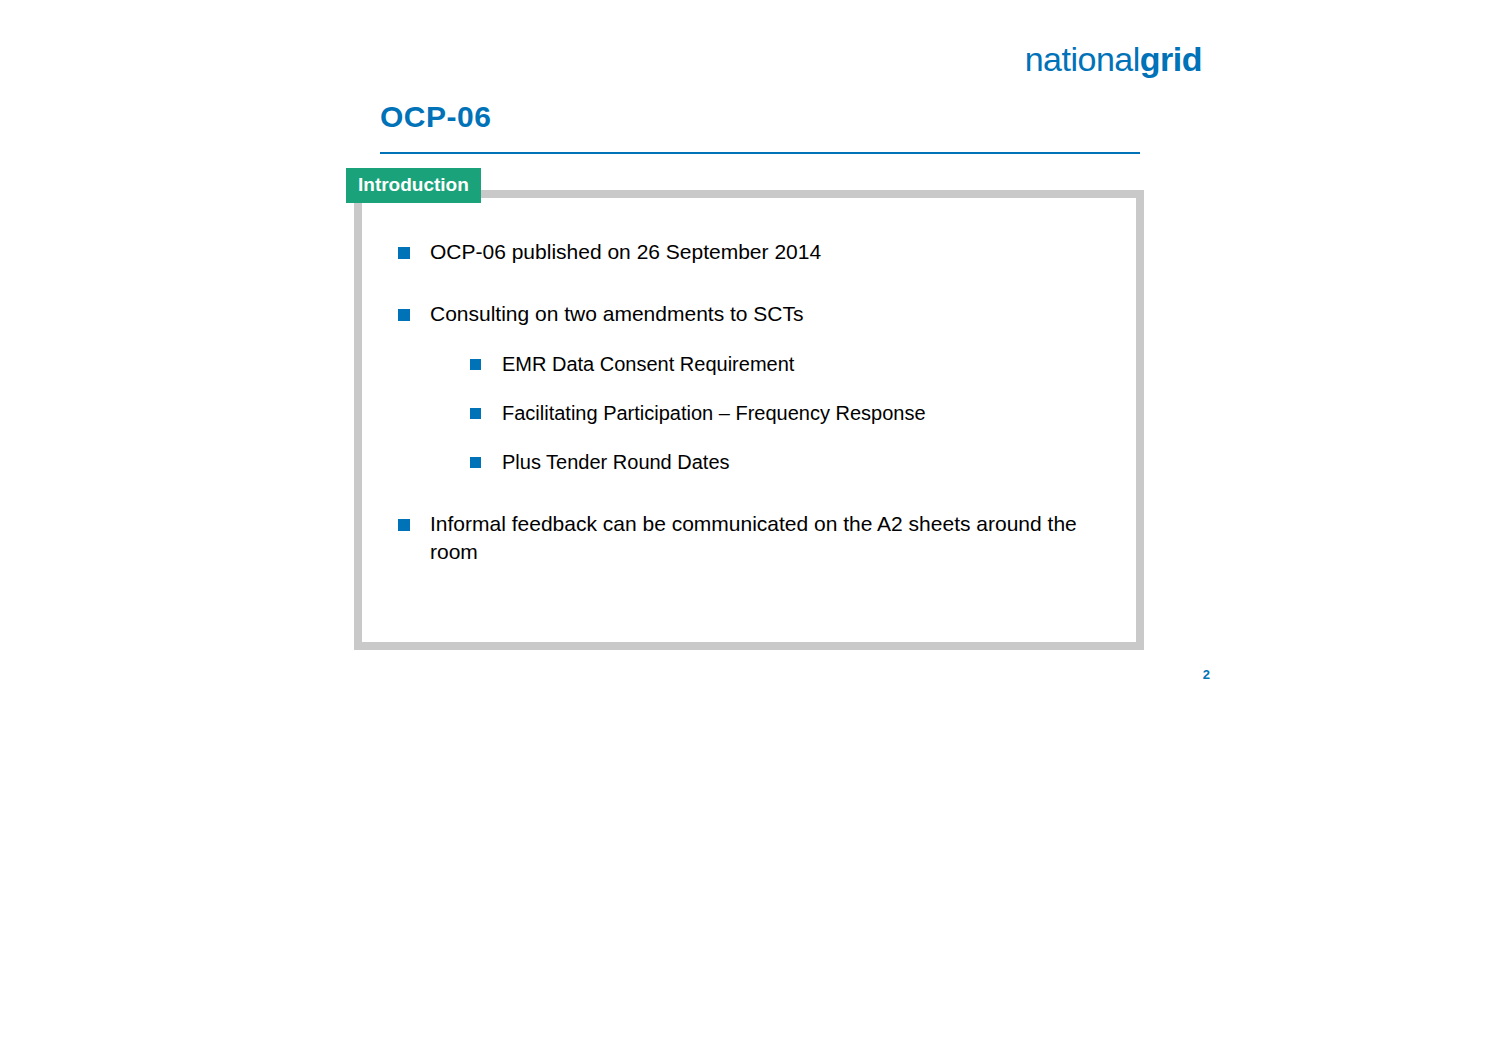nationalgrid
OCP-06
Introduction
OCP-06 published on 26 September 2014
Consulting on two amendments to SCTs
EMR Data Consent Requirement
Facilitating Participation – Frequency Response
Plus Tender Round Dates
Informal feedback can be communicated on the A2 sheets around the room
2